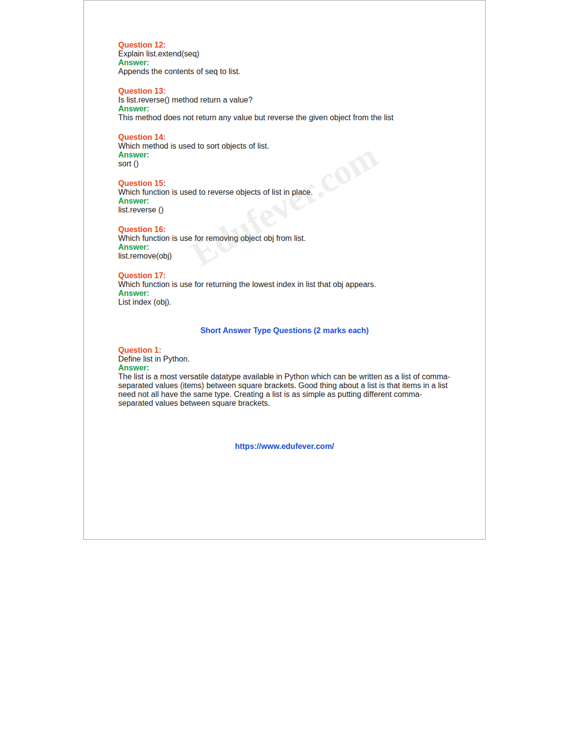Edufever.com
Question 12:
Explain list.extend(seq)
Answer:
Appends the contents of seq to list.
Question 13:
Is list.reverse() method return a value?
Answer:
This method does not return any value but reverse the given object from the list
Question 14:
Which method is used to sort objects of list.
Answer:
sort ()
Question 15:
Which function is used to reverse objects of list in place.
Answer:
list.reverse ()
Question 16:
Which function is use for removing object obj from list.
Answer:
list.remove(obj)
Question 17:
Which function is use for returning the lowest index in list that obj appears.
Answer:
List index (obj).
Short Answer Type Questions (2 marks each)
Question 1:
Define list in Python.
Answer:
The list is a most versatile datatype available in Python which can be written as a list of comma- separated values (items) between square brackets. Good thing about a list is that items in a list need not all have the same type. Creating a list is as simple as putting different comma-separated values between square brackets.
https://www.edufever.com/